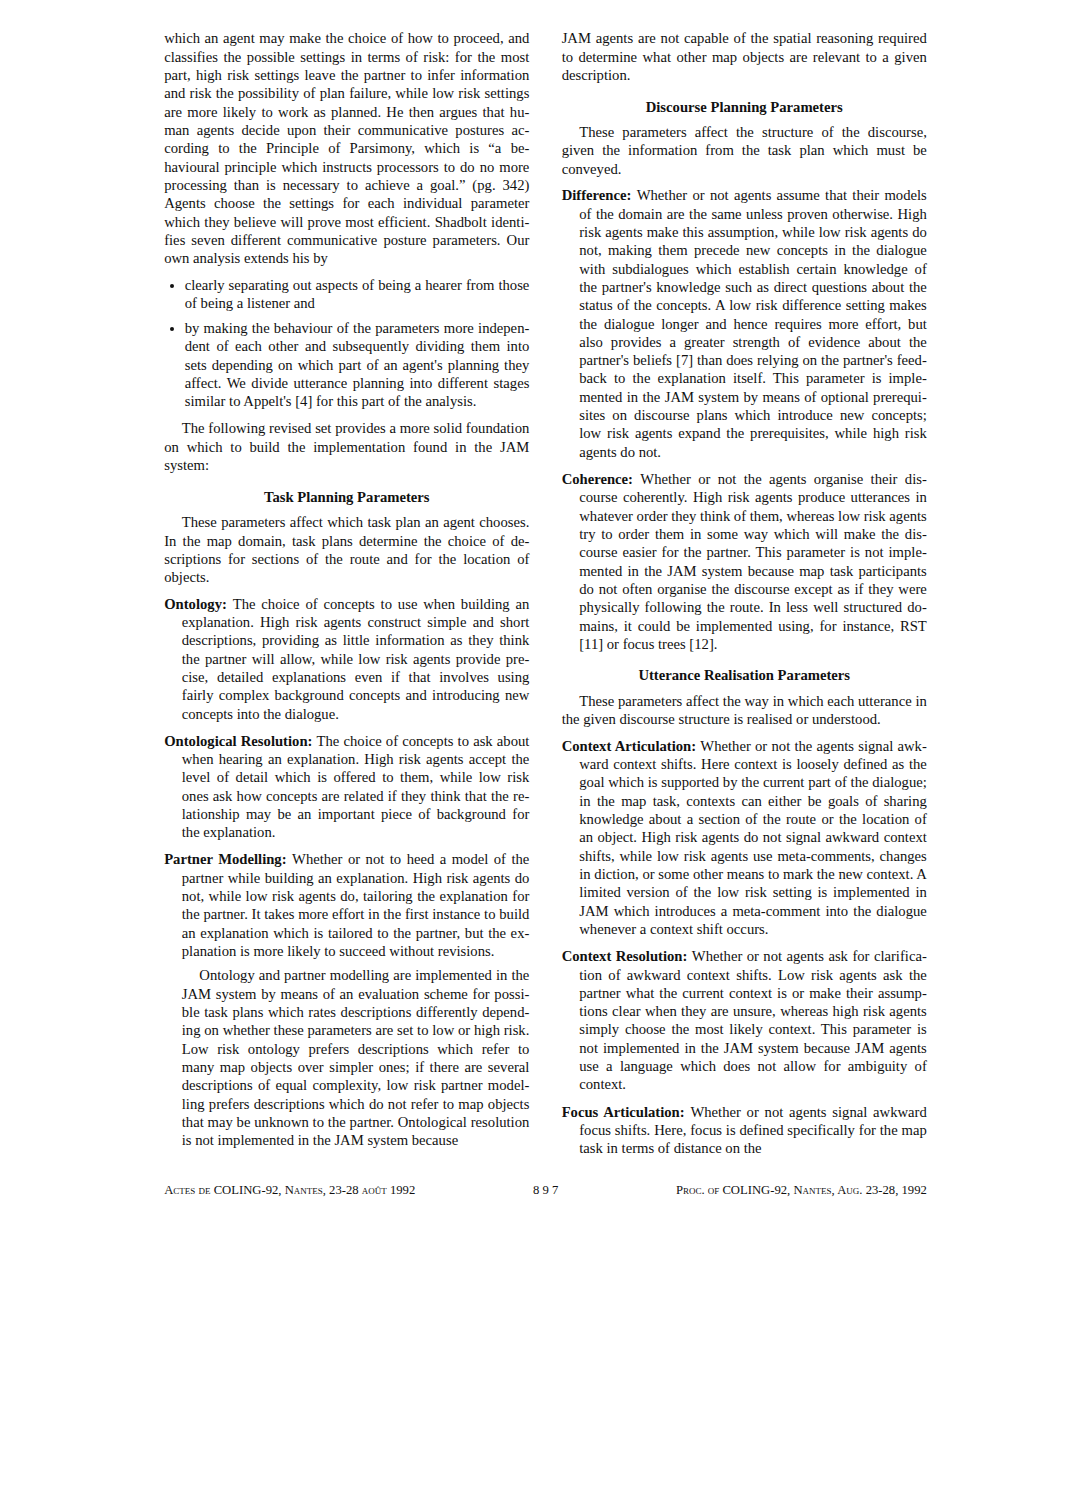which an agent may make the choice of how to proceed, and classifies the possible settings in terms of risk: for the most part, high risk settings leave the partner to infer information and risk the possibility of plan failure, while low risk settings are more likely to work as planned. He then argues that human agents decide upon their communicative postures according to the Principle of Parsimony, which is “a behavioural principle which instructs processors to do no more processing than is necessary to achieve a goal.” (pg. 342) Agents choose the settings for each individual parameter which they believe will prove most efficient. Shadbolt identifies seven different communicative posture parameters. Our own analysis extends his by
clearly separating out aspects of being a hearer from those of being a listener and
by making the behaviour of the parameters more independent of each other and subsequently dividing them into sets depending on which part of an agent's planning they affect. We divide utterance planning into different stages similar to Appelt's [4] for this part of the analysis.
The following revised set provides a more solid foundation on which to build the implementation found in the JAM system:
Task Planning Parameters
These parameters affect which task plan an agent chooses. In the map domain, task plans determine the choice of descriptions for sections of the route and for the location of objects.
Ontology:
The choice of concepts to use when building an explanation. High risk agents construct simple and short descriptions, providing as little information as they think the partner will allow, while low risk agents provide precise, detailed explanations even if that involves using fairly complex background concepts and introducing new concepts into the dialogue.
Ontological Resolution:
The choice of concepts to ask about when hearing an explanation. High risk agents accept the level of detail which is offered to them, while low risk ones ask how concepts are related if they think that the relationship may be an important piece of background for the explanation.
Partner Modelling:
Whether or not to heed a model of the partner while building an explanation. High risk agents do not, while low risk agents do, tailoring the explanation for the partner. It takes more effort in the first instance to build an explanation which is tailored to the partner, but the explanation is more likely to succeed without revisions.
Ontology and partner modelling are implemented in the JAM system by means of an evaluation scheme for possible task plans which rates descriptions differently depending on whether these parameters are set to low or high risk. Low risk ontology prefers descriptions which refer to many map objects over simpler ones; if there are several descriptions of equal complexity, low risk partner modelling prefers descriptions which do not refer to map objects that may be unknown to the partner. Ontological resolution is not implemented in the JAM system because
JAM agents are not capable of the spatial reasoning required to determine what other map objects are relevant to a given description.
Discourse Planning Parameters
These parameters affect the structure of the discourse, given the information from the task plan which must be conveyed.
Difference:
Whether or not agents assume that their models of the domain are the same unless proven otherwise. High risk agents make this assumption, while low risk agents do not, making them precede new concepts in the dialogue with subdialogues which establish certain knowledge of the partner's knowledge such as direct questions about the status of the concepts. A low risk difference setting makes the dialogue longer and hence requires more effort, but also provides a greater strength of evidence about the partner's beliefs [7] than does relying on the partner's feedback to the explanation itself. This parameter is implemented in the JAM system by means of optional prerequisites on discourse plans which introduce new concepts; low risk agents expand the prerequisites, while high risk agents do not.
Coherence:
Whether or not the agents organise their discourse coherently. High risk agents produce utterances in whatever order they think of them, whereas low risk agents try to order them in some way which will make the discourse easier for the partner. This parameter is not implemented in the JAM system because map task participants do not often organise the discourse except as if they were physically following the route. In less well structured domains, it could be implemented using, for instance, RST [11] or focus trees [12].
Utterance Realisation Parameters
These parameters affect the way in which each utterance in the given discourse structure is realised or understood.
Context Articulation:
Whether or not the agents signal awkward context shifts. Here context is loosely defined as the goal which is supported by the current part of the dialogue; in the map task, contexts can either be goals of sharing knowledge about a section of the route or the location of an object. High risk agents do not signal awkward context shifts, while low risk agents use meta-comments, changes in diction, or some other means to mark the new context. A limited version of the low risk setting is implemented in JAM which introduces a meta-comment into the dialogue whenever a context shift occurs.
Context Resolution:
Whether or not agents ask for clarification of awkward context shifts. Low risk agents ask the partner what the current context is or make their assumptions clear when they are unsure, whereas high risk agents simply choose the most likely context. This parameter is not implemented in the JAM system because JAM agents use a language which does not allow for ambiguity of context.
Focus Articulation:
Whether or not agents signal awkward focus shifts. Here, focus is defined specifically for the map task in terms of distance on the
Actes de COLING-92, Nantes, 23-28 août 1992 8 9 7 Proc. of COLING-92, Nantes, Aug. 23-28, 1992